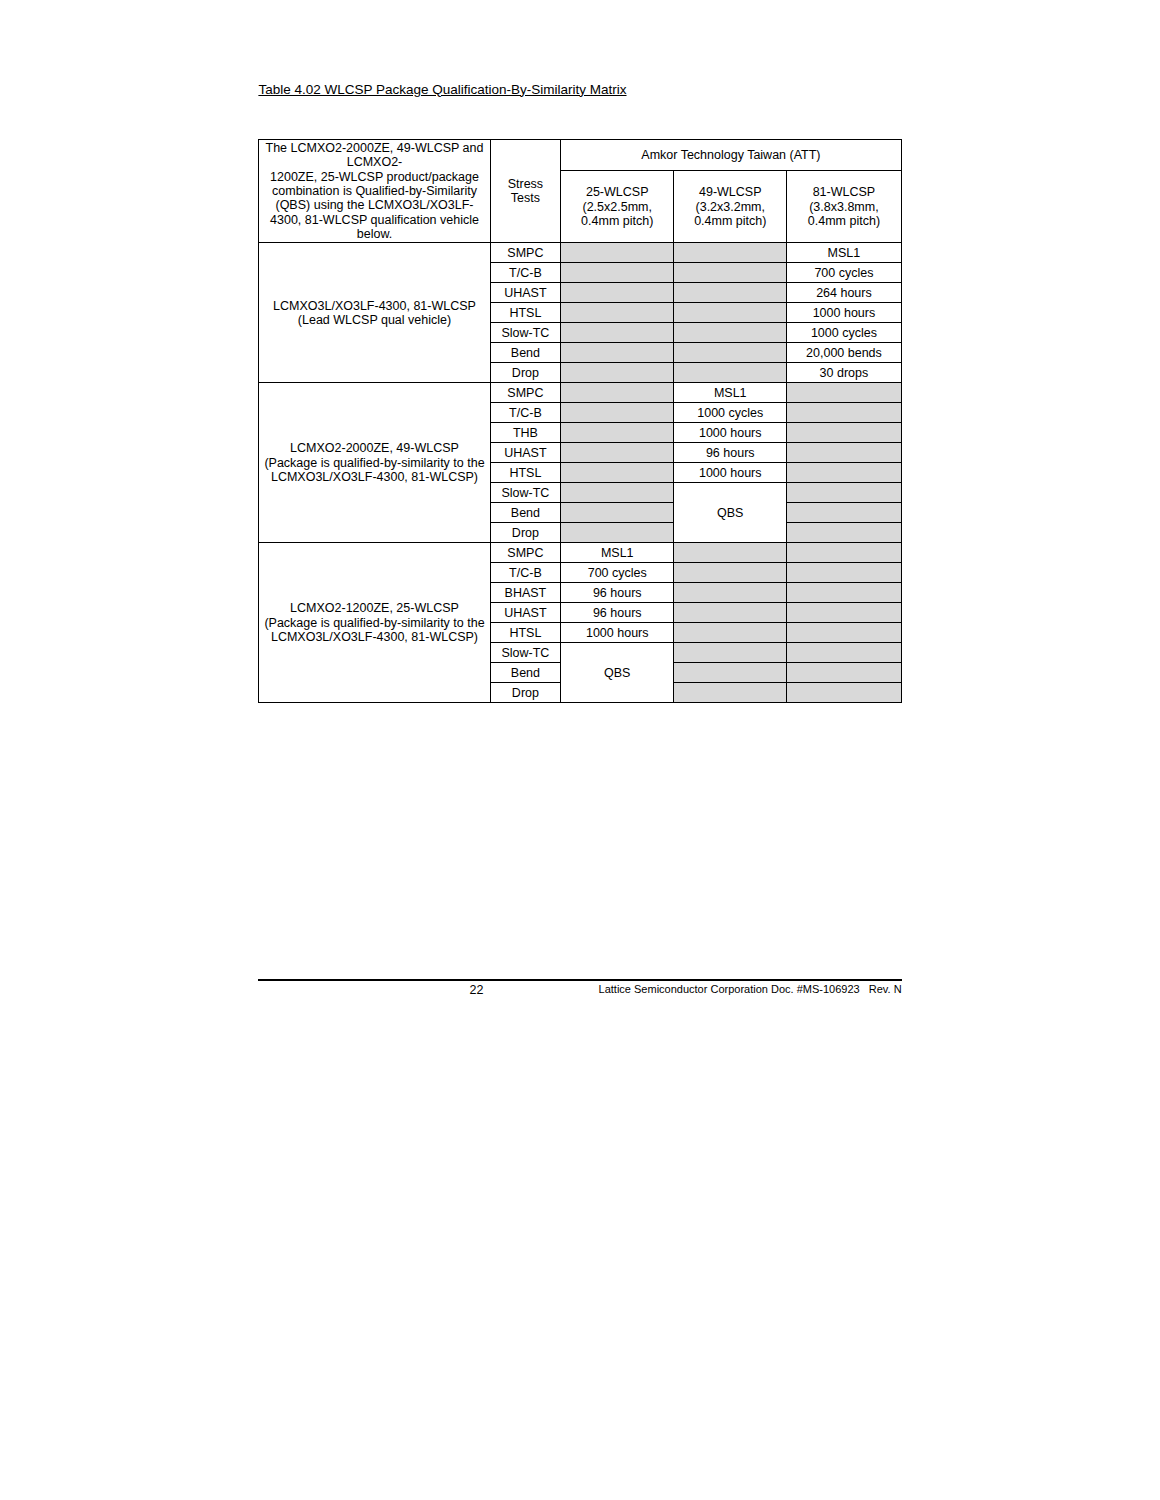Table 4.02 WLCSP Package Qualification-By-Similarity Matrix
| The LCMXO2-2000ZE, 49-WLCSP and LCMXO2- 1200ZE, 25-WLCSP product/package combination is Qualified-by-Similarity (QBS) using the LCMXO3L/XO3LF-4300, 81-WLCSP qualification vehicle below. | Stress Tests | Amkor Technology Taiwan (ATT) |
| 25-WLCSP (2.5x2.5mm, 0.4mm pitch) | 49-WLCSP (3.2x3.2mm, 0.4mm pitch) | 81-WLCSP (3.8x3.8mm, 0.4mm pitch) |
| LCMXO3L/XO3LF-4300, 81-WLCSP (Lead WLCSP qual vehicle) | SMPC | | | MSL1 |
| T/C-B | | | 700 cycles |
| UHAST | | | 264 hours |
| HTSL | | | 1000 hours |
| Slow-TC | | | 1000 cycles |
| Bend | | | 20,000 bends |
| Drop | | | 30 drops |
| LCMXO2-2000ZE, 49-WLCSP (Package is qualified-by-similarity to the LCMXO3L/XO3LF-4300, 81-WLCSP) | SMPC | | MSL1 | |
| T/C-B | | 1000 cycles | |
| THB | | 1000 hours | |
| UHAST | | 96 hours | |
| HTSL | | 1000 hours | |
| Slow-TC | | QBS | |
| Bend | | |
| Drop | | |
| LCMXO2-1200ZE, 25-WLCSP (Package is qualified-by-similarity to the LCMXO3L/XO3LF-4300, 81-WLCSP) | SMPC | MSL1 | | |
| T/C-B | 700 cycles | | |
| BHAST | 96 hours | | |
| UHAST | 96 hours | | |
| HTSL | 1000 hours | | |
| Slow-TC | QBS | | |
| Bend | | |
| Drop | | |
22
Lattice Semiconductor Corporation Doc. #MS-106923 Rev. N